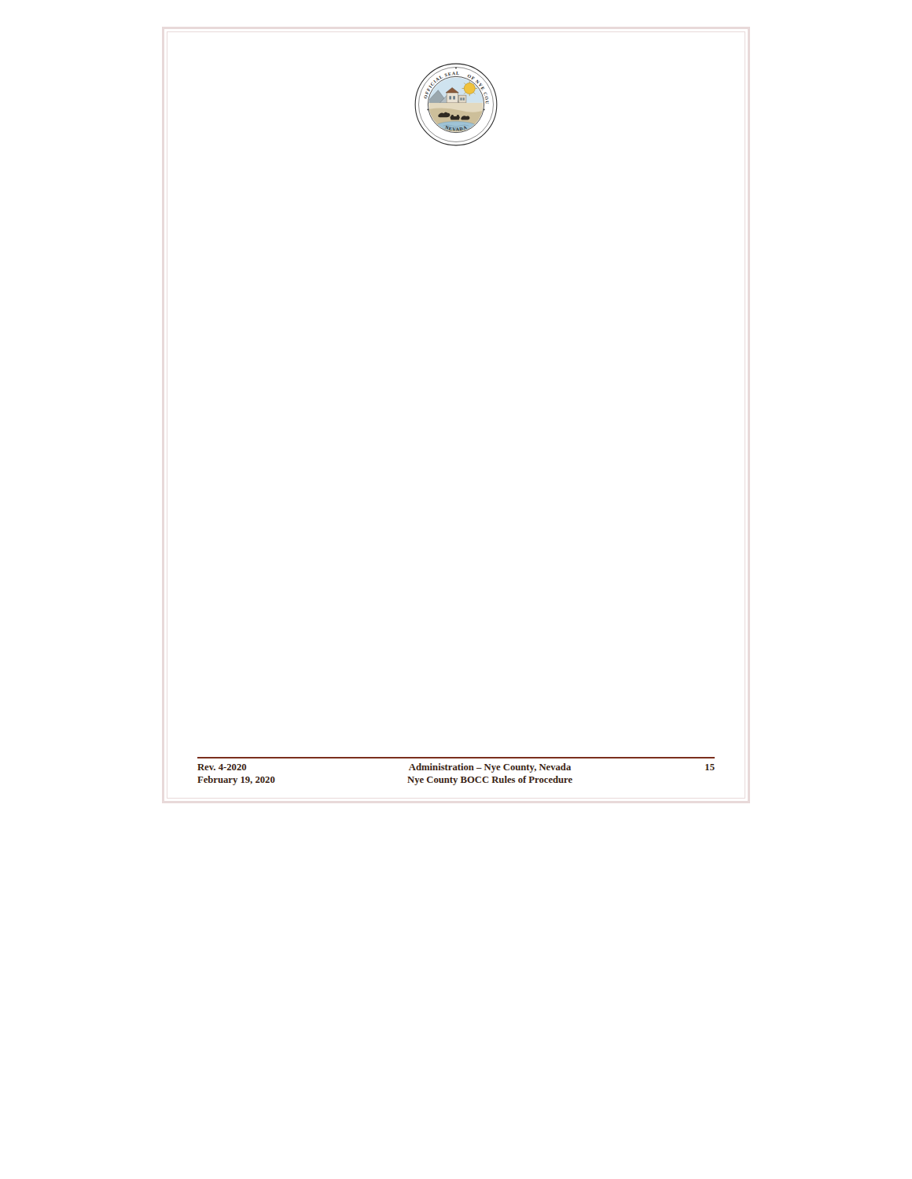OFFICIAL SEAL OF NYE COUNTY NEVADA
Rev. 4-2020
February 19, 2020
Administration – Nye County, Nevada
Nye County BOCC Rules of Procedure
15